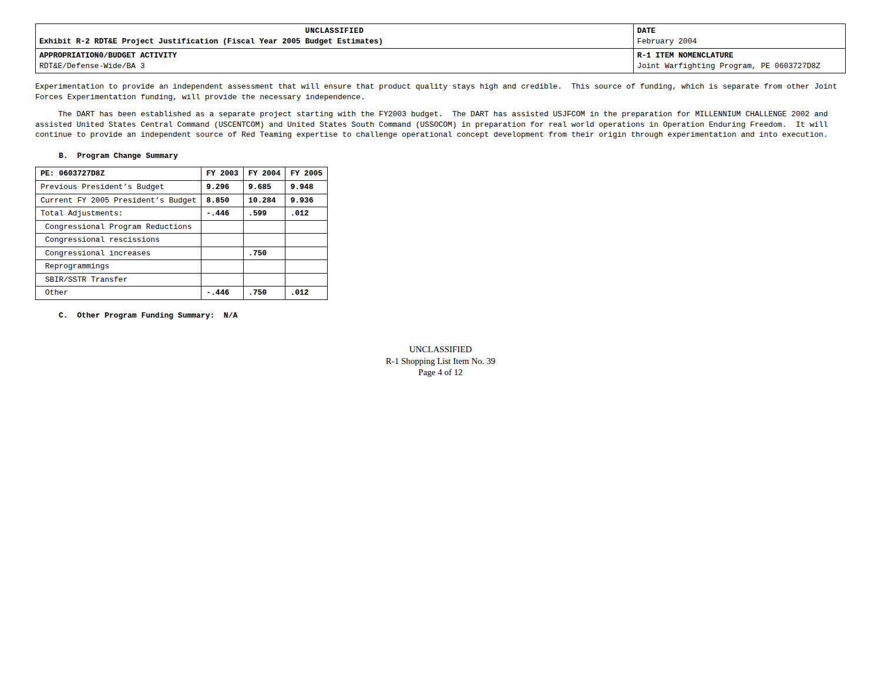| UNCLASSIFIED Exhibit R-2 RDT&E Project Justification (Fiscal Year 2005 Budget Estimates) | DATE February 2004 |
| APPROPRIATION0/BUDGET ACTIVITY RDT&E/Defense-Wide/BA 3 | R-1 ITEM NOMENCLATURE Joint Warfighting Program, PE 0603727D8Z |
Experimentation to provide an independent assessment that will ensure that product quality stays high and credible. This source of funding, which is separate from other Joint Forces Experimentation funding, will provide the necessary independence.
The DART has been established as a separate project starting with the FY2003 budget. The DART has assisted USJFCOM in the preparation for MILLENNIUM CHALLENGE 2002 and assisted United States Central Command (USCENTCOM) and United States South Command (USSOCOM) in preparation for real world operations in Operation Enduring Freedom. It will continue to provide an independent source of Red Teaming expertise to challenge operational concept development from their origin through experimentation and into execution.
B. Program Change Summary
| PE: 0603727D8Z | FY 2003 | FY 2004 | FY 2005 |
| --- | --- | --- | --- |
| Previous President’s Budget | 9.296 | 9.685 | 9.948 |
| Current FY 2005 President’s Budget | 8.850 | 10.284 | 9.936 |
| Total Adjustments: | -.446 | .599 | .012 |
| Congressional Program Reductions | | | |
| Congressional rescissions | | | |
| Congressional increases | | .750 | |
| Reprogrammings | | | |
| SBIR/SSTR Transfer | | | |
| Other | -.446 | .750 | .012 |
C. Other Program Funding Summary: N/A
UNCLASSIFIED
R-1 Shopping List Item No. 39
Page 4 of 12